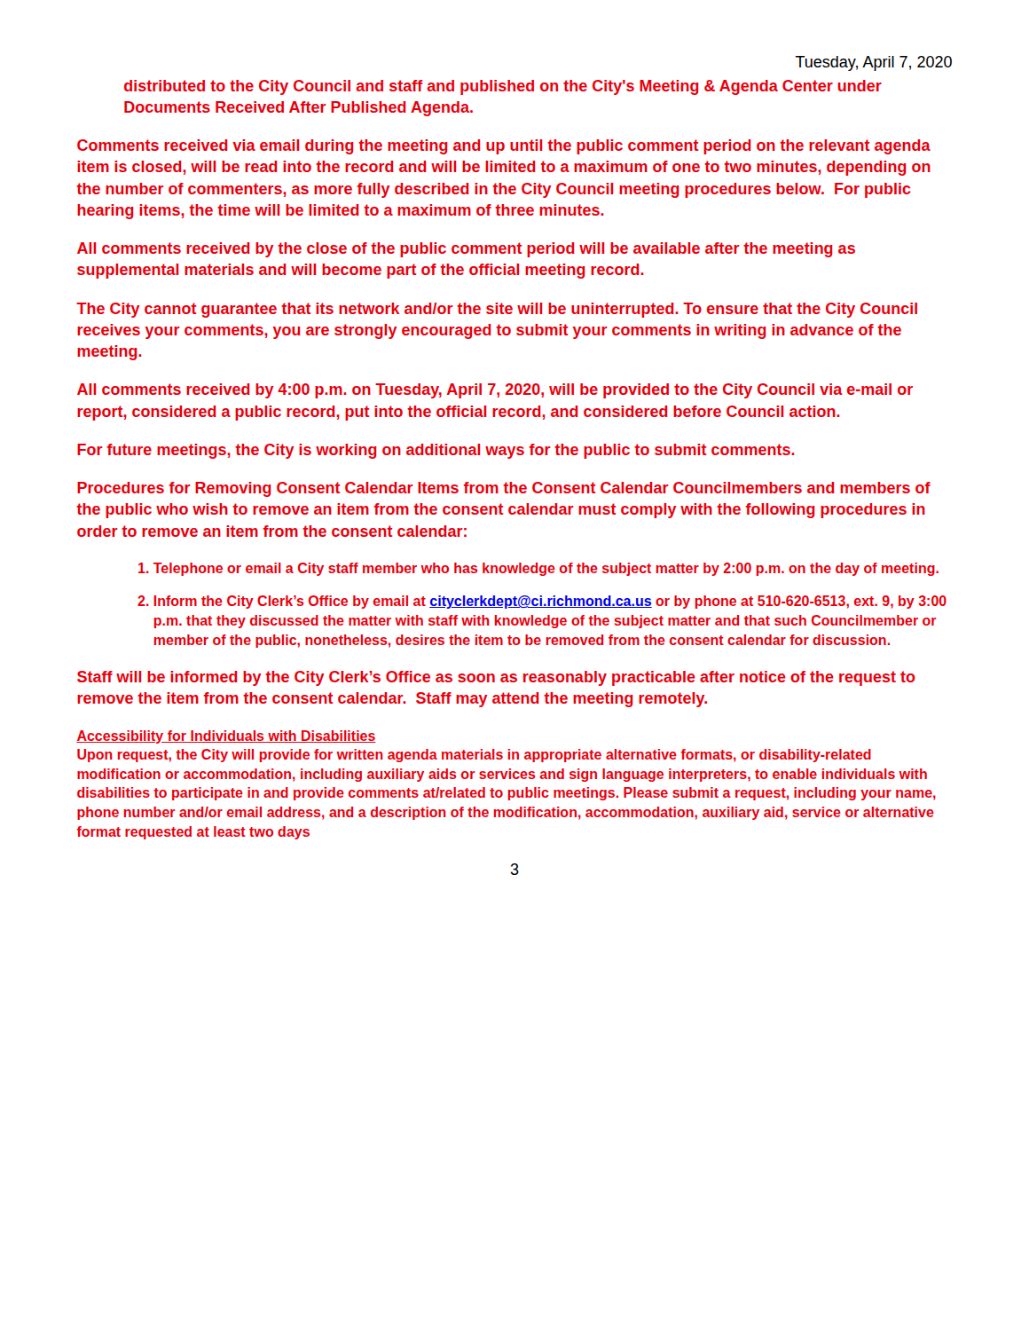Tuesday, April 7, 2020
distributed to the City Council and staff and published on the City's Meeting & Agenda Center under Documents Received After Published Agenda.
Comments received via email during the meeting and up until the public comment period on the relevant agenda item is closed, will be read into the record and will be limited to a maximum of one to two minutes, depending on the number of commenters, as more fully described in the City Council meeting procedures below. For public hearing items, the time will be limited to a maximum of three minutes.
All comments received by the close of the public comment period will be available after the meeting as supplemental materials and will become part of the official meeting record.
The City cannot guarantee that its network and/or the site will be uninterrupted. To ensure that the City Council receives your comments, you are strongly encouraged to submit your comments in writing in advance of the meeting.
All comments received by 4:00 p.m. on Tuesday, April 7, 2020, will be provided to the City Council via e-mail or report, considered a public record, put into the official record, and considered before Council action.
For future meetings, the City is working on additional ways for the public to submit comments.
Procedures for Removing Consent Calendar Items from the Consent Calendar Councilmembers and members of the public who wish to remove an item from the consent calendar must comply with the following procedures in order to remove an item from the consent calendar:
Telephone or email a City staff member who has knowledge of the subject matter by 2:00 p.m. on the day of meeting.
Inform the City Clerk’s Office by email at cityclerkdept@ci.richmond.ca.us or by phone at 510-620-6513, ext. 9, by 3:00 p.m. that they discussed the matter with staff with knowledge of the subject matter and that such Councilmember or member of the public, nonetheless, desires the item to be removed from the consent calendar for discussion.
Staff will be informed by the City Clerk’s Office as soon as reasonably practicable after notice of the request to remove the item from the consent calendar. Staff may attend the meeting remotely.
Accessibility for Individuals with Disabilities
Upon request, the City will provide for written agenda materials in appropriate alternative formats, or disability-related modification or accommodation, including auxiliary aids or services and sign language interpreters, to enable individuals with disabilities to participate in and provide comments at/related to public meetings. Please submit a request, including your name, phone number and/or email address, and a description of the modification, accommodation, auxiliary aid, service or alternative format requested at least two days
3